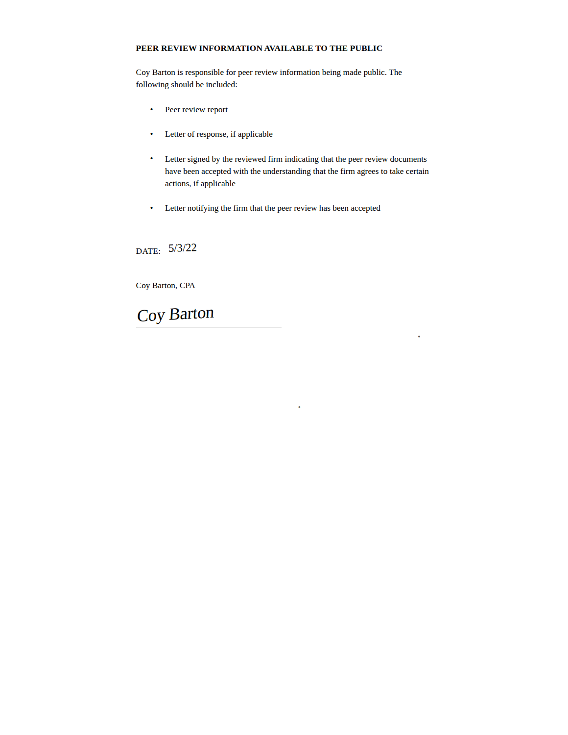PEER REVIEW INFORMATION AVAILABLE TO THE PUBLIC
Coy Barton is responsible for peer review information being made public. The following should be included:
Peer review report
Letter of response, if applicable
Letter signed by the reviewed firm indicating that the peer review documents have been accepted with the understanding that the firm agrees to take certain actions, if applicable
Letter notifying the firm that the peer review has been accepted
DATE: 5/3/22
Coy Barton, CPA
Coy Barton
•
•